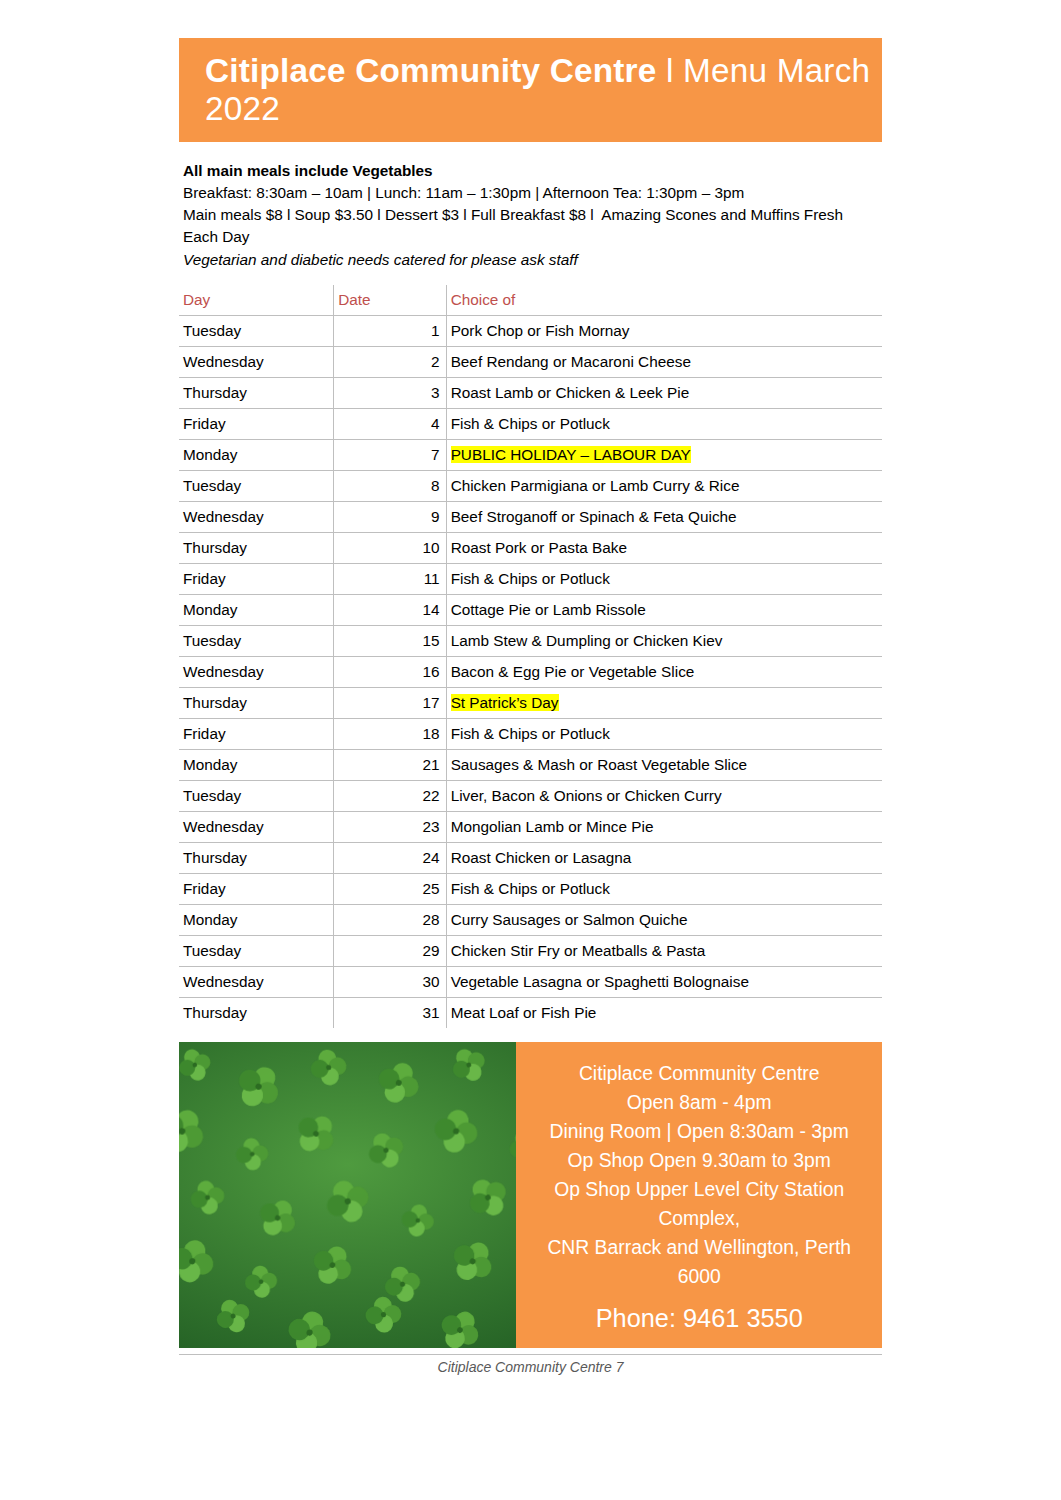Citiplace Community Centre l Menu March 2022
All main meals include Vegetables
Breakfast: 8:30am – 10am | Lunch: 11am – 1:30pm | Afternoon Tea: 1:30pm – 3pm
Main meals $8 l Soup $3.50 l Dessert $3 l Full Breakfast $8 l Amazing Scones and Muffins Fresh Each Day
Vegetarian and diabetic needs catered for please ask staff
| Day | Date | Choice of |
| --- | --- | --- |
| Tuesday | 1 | Pork Chop or Fish Mornay |
| Wednesday | 2 | Beef Rendang or Macaroni Cheese |
| Thursday | 3 | Roast Lamb or Chicken & Leek Pie |
| Friday | 4 | Fish & Chips or Potluck |
| Monday | 7 | PUBLIC HOLIDAY – LABOUR DAY |
| Tuesday | 8 | Chicken Parmigiana or Lamb Curry & Rice |
| Wednesday | 9 | Beef Stroganoff or Spinach & Feta Quiche |
| Thursday | 10 | Roast Pork or Pasta Bake |
| Friday | 11 | Fish & Chips or Potluck |
| Monday | 14 | Cottage Pie or Lamb Rissole |
| Tuesday | 15 | Lamb Stew & Dumpling or Chicken Kiev |
| Wednesday | 16 | Bacon & Egg Pie or Vegetable Slice |
| Thursday | 17 | St Patrick’s Day |
| Friday | 18 | Fish & Chips or Potluck |
| Monday | 21 | Sausages & Mash or Roast Vegetable Slice |
| Tuesday | 22 | Liver, Bacon & Onions or Chicken Curry |
| Wednesday | 23 | Mongolian Lamb or Mince Pie |
| Thursday | 24 | Roast Chicken or Lasagna |
| Friday | 25 | Fish & Chips or Potluck |
| Monday | 28 | Curry Sausages or Salmon Quiche |
| Tuesday | 29 | Chicken Stir Fry or Meatballs & Pasta |
| Wednesday | 30 | Vegetable Lasagna or Spaghetti Bolognaise |
| Thursday | 31 | Meat Loaf or Fish Pie |
Citiplace Community Centre
Open 8am - 4pm
Dining Room | Open 8:30am - 3pm
Op Shop Open 9.30am to 3pm
Op Shop Upper Level City Station Complex,
CNR Barrack and Wellington, Perth 6000
Phone: 9461 3550
Citiplace Community Centre 7